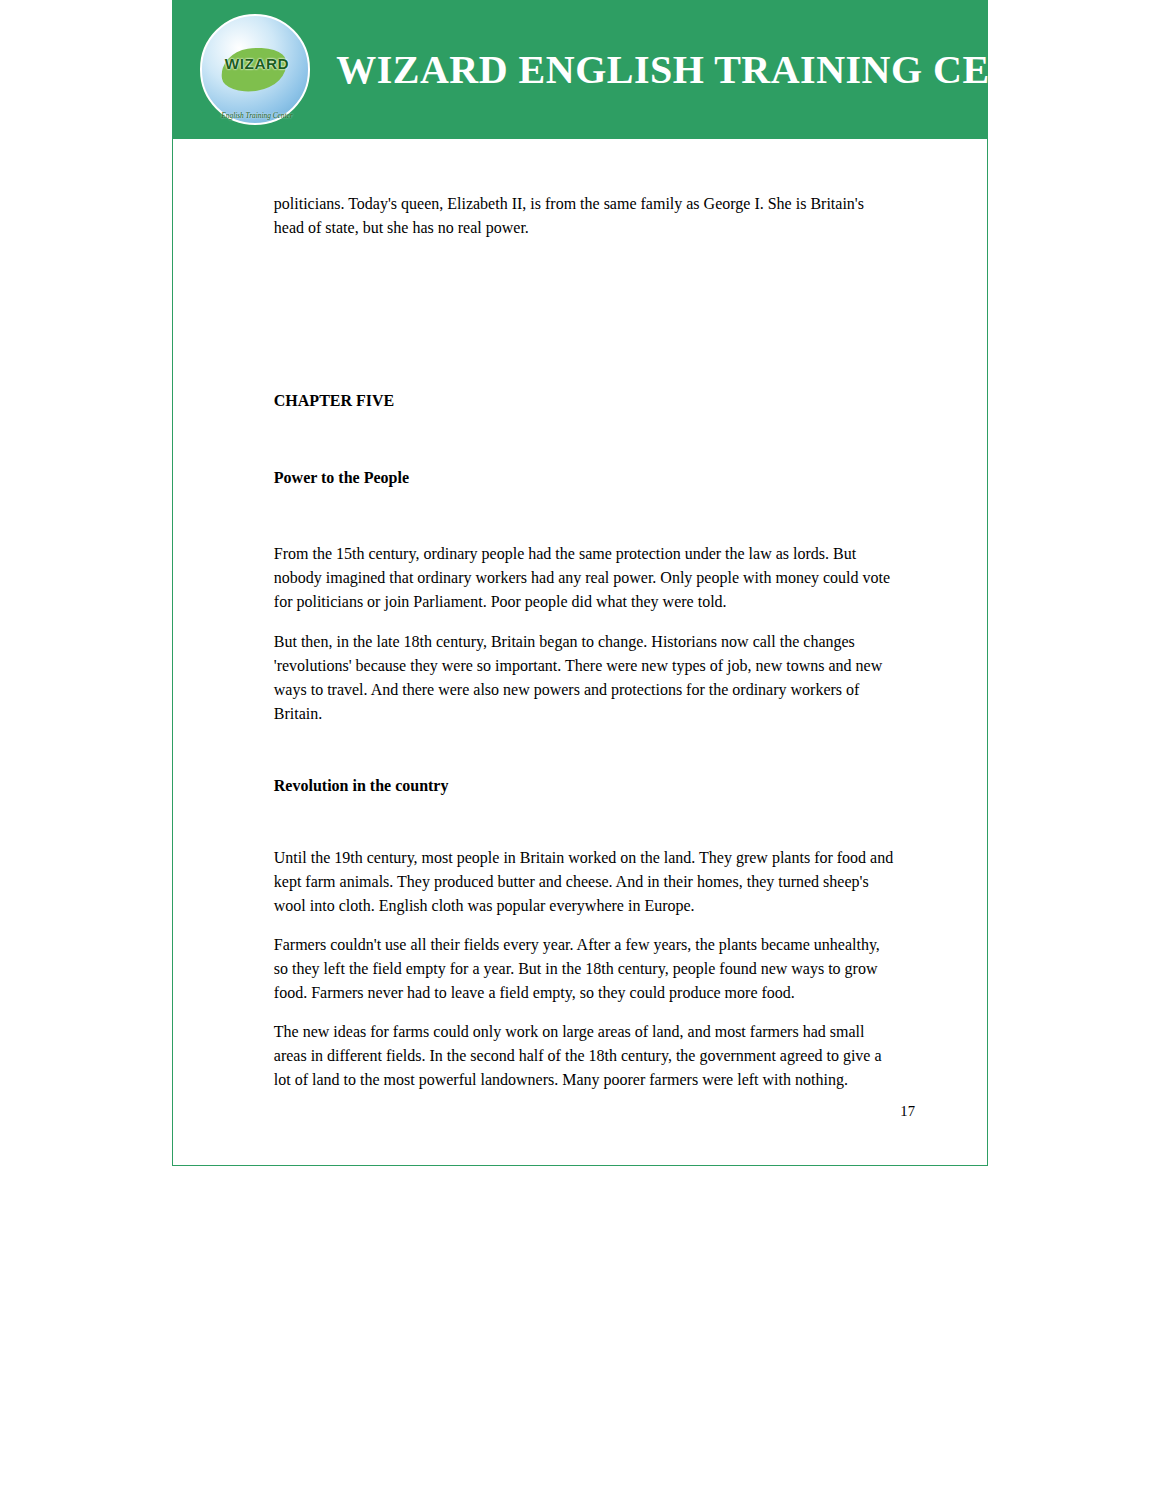WIZARD
English Training Center
WIZARD ENGLISH TRAINING CENTER
politicians. Today's queen, Elizabeth II, is from the same family as George I. She is Britain's head of state, but she has no real power.
CHAPTER FIVE
Power to the People
From the 15th century, ordinary people had the same protection under the law as lords. But nobody imagined that ordinary workers had any real power. Only people with money could vote for politicians or join Parliament. Poor people did what they were told.
But then, in the late 18th century, Britain began to change. Historians now call the changes 'revolutions' because they were so important. There were new types of job, new towns and new ways to travel. And there were also new powers and protections for the ordinary workers of Britain.
Revolution in the country
Until the 19th century, most people in Britain worked on the land. They grew plants for food and kept farm animals. They produced butter and cheese. And in their homes, they turned sheep's wool into cloth. English cloth was popular everywhere in Europe.
Farmers couldn't use all their fields every year. After a few years, the plants became unhealthy, so they left the field empty for a year. But in the 18th century, people found new ways to grow food. Farmers never had to leave a field empty, so they could produce more food.
The new ideas for farms could only work on large areas of land, and most farmers had small areas in different fields. In the second half of the 18th century, the government agreed to give a lot of land to the most powerful landowners. Many poorer farmers were left with nothing.
17